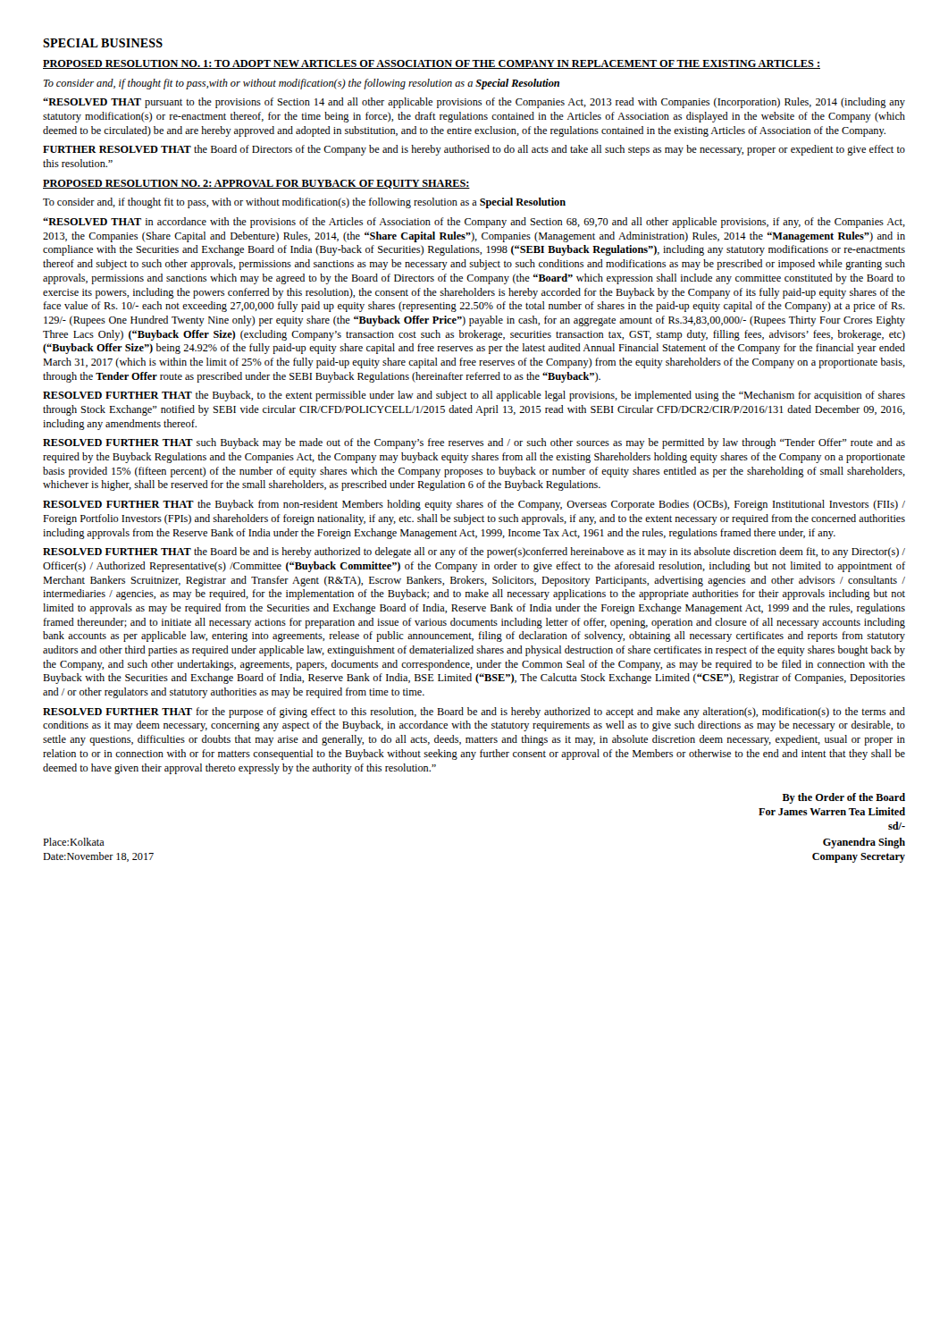SPECIAL BUSINESS
PROPOSED RESOLUTION NO. 1: TO ADOPT NEW ARTICLES OF ASSOCIATION OF THE COMPANY IN REPLACEMENT OF THE EXISTING ARTICLES :
To consider and, if thought fit to pass,with or without modification(s) the following resolution as a Special Resolution
“RESOLVED THAT pursuant to the provisions of Section 14 and all other applicable provisions of the Companies Act, 2013 read with Companies (Incorporation) Rules, 2014 (including any statutory modification(s) or re-enactment thereof, for the time being in force), the draft regulations contained in the Articles of Association as displayed in the website of the Company (which deemed to be circulated) be and are hereby approved and adopted in substitution, and to the entire exclusion, of the regulations contained in the existing Articles of Association of the Company.
FURTHER RESOLVED THAT the Board of Directors of the Company be and is hereby authorised to do all acts and take all such steps as may be necessary, proper or expedient to give effect to this resolution.”
PROPOSED RESOLUTION NO. 2: APPROVAL FOR BUYBACK OF EQUITY SHARES:
To consider and, if thought fit to pass, with or without modification(s) the following resolution as a Special Resolution
“RESOLVED THAT in accordance with the provisions of the Articles of Association of the Company and Section 68, 69,70 and all other applicable provisions, if any, of the Companies Act, 2013, the Companies (Share Capital and Debenture) Rules, 2014, (the “Share Capital Rules”), Companies (Management and Administration) Rules, 2014 the “Management Rules”) and in compliance with the Securities and Exchange Board of India (Buy-back of Securities) Regulations, 1998 (“SEBI Buyback Regulations”), including any statutory modifications or re-enactments thereof and subject to such other approvals, permissions and sanctions as may be necessary and subject to such conditions and modifications as may be prescribed or imposed while granting such approvals, permissions and sanctions which may be agreed to by the Board of Directors of the Company (the “Board” which expression shall include any committee constituted by the Board to exercise its powers, including the powers conferred by this resolution), the consent of the shareholders is hereby accorded for the Buyback by the Company of its fully paid-up equity shares of the face value of Rs. 10/- each not exceeding 27,00,000 fully paid up equity shares (representing 22.50% of the total number of shares in the paid-up equity capital of the Company) at a price of Rs. 129/- (Rupees One Hundred Twenty Nine only) per equity share (the “Buyback Offer Price”) payable in cash, for an aggregate amount of Rs.34,83,00,000/- (Rupees Thirty Four Crores Eighty Three Lacs Only) (“Buyback Offer Size) (excluding Company’s transaction cost such as brokerage, securities transaction tax, GST, stamp duty, filling fees, advisors’ fees, brokerage, etc) (“Buyback Offer Size”) being 24.92% of the fully paid-up equity share capital and free reserves as per the latest audited Annual Financial Statement of the Company for the financial year ended March 31, 2017 (which is within the limit of 25% of the fully paid-up equity share capital and free reserves of the Company) from the equity shareholders of the Company on a proportionate basis, through the Tender Offer route as prescribed under the SEBI Buyback Regulations (hereinafter referred to as the “Buyback”).
RESOLVED FURTHER THAT the Buyback, to the extent permissible under law and subject to all applicable legal provisions, be implemented using the “Mechanism for acquisition of shares through Stock Exchange” notified by SEBI vide circular CIR/CFD/POLICYCELL/1/2015 dated April 13, 2015 read with SEBI Circular CFD/DCR2/CIR/P/2016/131 dated December 09, 2016, including any amendments thereof.
RESOLVED FURTHER THAT such Buyback may be made out of the Company’s free reserves and / or such other sources as may be permitted by law through “Tender Offer” route and as required by the Buyback Regulations and the Companies Act, the Company may buyback equity shares from all the existing Shareholders holding equity shares of the Company on a proportionate basis provided 15% (fifteen percent) of the number of equity shares which the Company proposes to buyback or number of equity shares entitled as per the shareholding of small shareholders, whichever is higher, shall be reserved for the small shareholders, as prescribed under Regulation 6 of the Buyback Regulations.
RESOLVED FURTHER THAT the Buyback from non-resident Members holding equity shares of the Company, Overseas Corporate Bodies (OCBs), Foreign Institutional Investors (FIIs) / Foreign Portfolio Investors (FPIs) and shareholders of foreign nationality, if any, etc. shall be subject to such approvals, if any, and to the extent necessary or required from the concerned authorities including approvals from the Reserve Bank of India under the Foreign Exchange Management Act, 1999, Income Tax Act, 1961 and the rules, regulations framed there under, if any.
RESOLVED FURTHER THAT the Board be and is hereby authorized to delegate all or any of the power(s)conferred hereinabove as it may in its absolute discretion deem fit, to any Director(s) / Officer(s) / Authorized Representative(s) /Committee (“Buyback Committee”) of the Company in order to give effect to the aforesaid resolution, including but not limited to appointment of Merchant Bankers Scruitnizer, Registrar and Transfer Agent (R&TA), Escrow Bankers, Brokers, Solicitors, Depository Participants, advertising agencies and other advisors / consultants / intermediaries / agencies, as may be required, for the implementation of the Buyback; and to make all necessary applications to the appropriate authorities for their approvals including but not limited to approvals as may be required from the Securities and Exchange Board of India, Reserve Bank of India under the Foreign Exchange Management Act, 1999 and the rules, regulations framed thereunder; and to initiate all necessary actions for preparation and issue of various documents including letter of offer, opening, operation and closure of all necessary accounts including bank accounts as per applicable law, entering into agreements, release of public announcement, filing of declaration of solvency, obtaining all necessary certificates and reports from statutory auditors and other third parties as required under applicable law, extinguishment of dematerialized shares and physical destruction of share certificates in respect of the equity shares bought back by the Company, and such other undertakings, agreements, papers, documents and correspondence, under the Common Seal of the Company, as may be required to be filed in connection with the Buyback with the Securities and Exchange Board of India, Reserve Bank of India, BSE Limited (“BSE”), The Calcutta Stock Exchange Limited (“CSE”), Registrar of Companies, Depositories and / or other regulators and statutory authorities as may be required from time to time.
RESOLVED FURTHER THAT for the purpose of giving effect to this resolution, the Board be and is hereby authorized to accept and make any alteration(s), modification(s) to the terms and conditions as it may deem necessary, concerning any aspect of the Buyback, in accordance with the statutory requirements as well as to give such directions as may be necessary or desirable, to settle any questions, difficulties or doubts that may arise and generally, to do all acts, deeds, matters and things as it may, in absolute discretion deem necessary, expedient, usual or proper in relation to or in connection with or for matters consequential to the Buyback without seeking any further consent or approval of the Members or otherwise to the end and intent that they shall be deemed to have given their approval thereto expressly by the authority of this resolution.”
By the Order of the Board
For James Warren Tea Limited
sd/-
Place:Kolkata
Date:November 18, 2017
Gyanendra Singh
Company Secretary